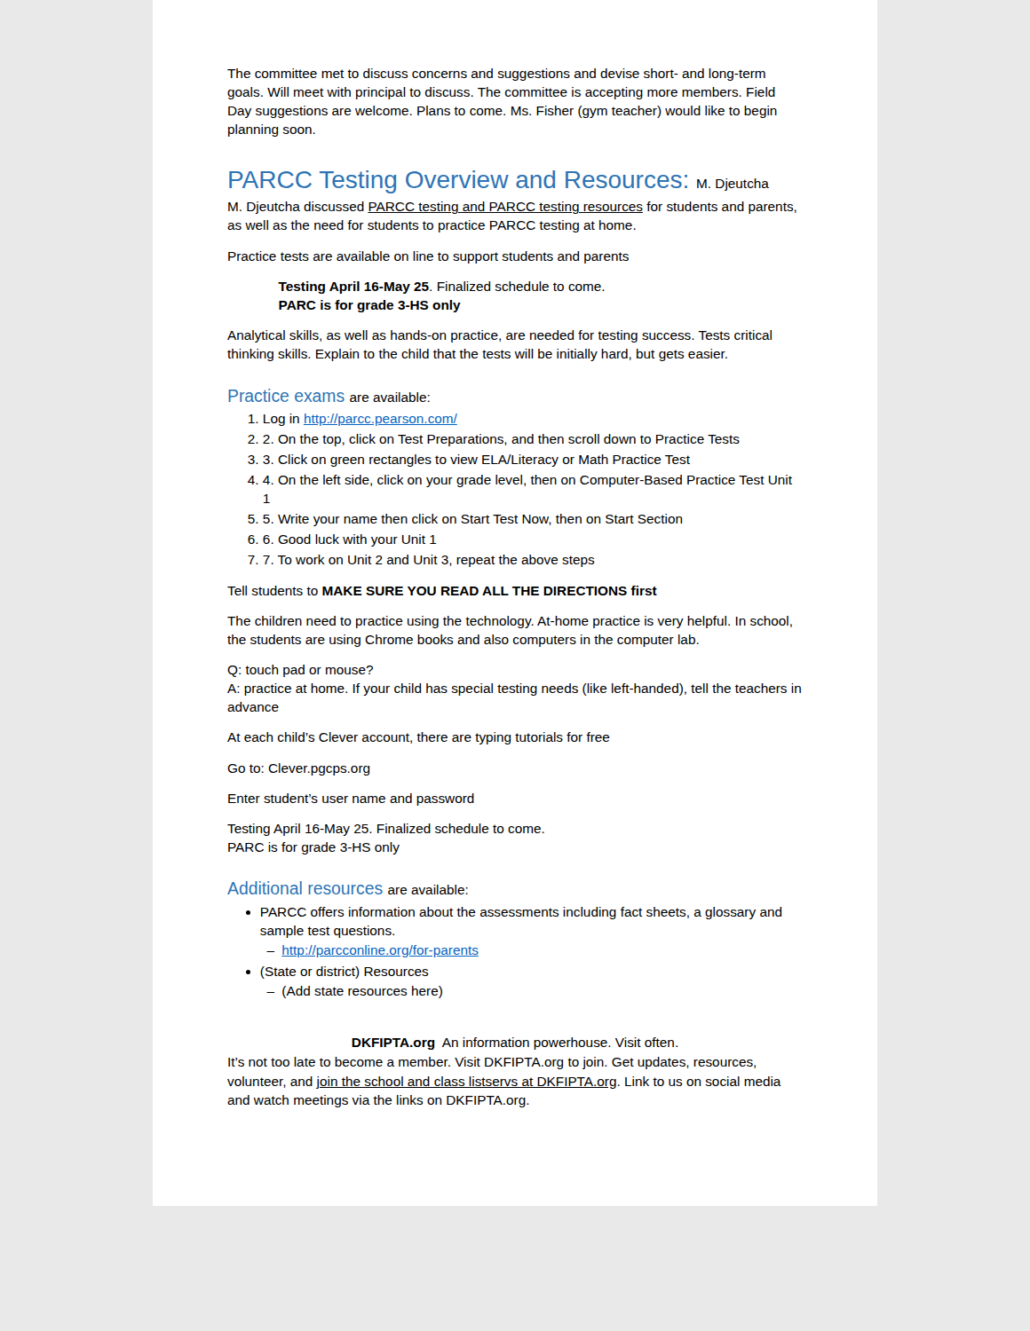The committee met to discuss concerns and suggestions and devise short- and long-term goals. Will meet with principal to discuss. The committee is accepting more members. Field Day suggestions are welcome. Plans to come. Ms. Fisher (gym teacher) would like to begin planning soon.
PARCC Testing Overview and Resources: M. Djeutcha
M. Djeutcha discussed PARCC testing and PARCC testing resources for students and parents, as well as the need for students to practice PARCC testing at home.
Practice tests are available on line to support students and parents
Testing April 16-May 25. Finalized schedule to come.
PARC is for grade 3-HS only
Analytical skills, as well as hands-on practice, are needed for testing success. Tests critical thinking skills. Explain to the child that the tests will be initially hard, but gets easier.
Practice exams are available:
Log in http://parcc.pearson.com/
2. On the top, click on Test Preparations, and then scroll down to Practice Tests
3. Click on green rectangles to view ELA/Literacy or Math Practice Test
4. On the left side, click on your grade level, then on Computer-Based Practice Test Unit 1
5. Write your name then click on Start Test Now, then on Start Section
6. Good luck with your Unit 1
7. To work on Unit 2 and Unit 3, repeat the above steps
Tell students to MAKE SURE YOU READ ALL THE DIRECTIONS first
The children need to practice using the technology. At-home practice is very helpful. In school, the students are using Chrome books and also computers in the computer lab.
Q: touch pad or mouse?
A: practice at home. If your child has special testing needs (like left-handed), tell the teachers in advance
At each child’s Clever account, there are typing tutorials for free
Go to: Clever.pgcps.org
Enter student’s user name and password
Testing April 16-May 25. Finalized schedule to come.
PARC is for grade 3-HS only
Additional resources are available:
PARCC offers information about the assessments including fact sheets, a glossary and sample test questions.
http://parcconline.org/for-parents
(State or district) Resources
(Add state resources here)
DKFIPTA.org An information powerhouse. Visit often.
It’s not too late to become a member. Visit DKFIPTA.org to join. Get updates, resources, volunteer, and join the school and class listservs at DKFIPTA.org. Link to us on social media and watch meetings via the links on DKFIPTA.org.